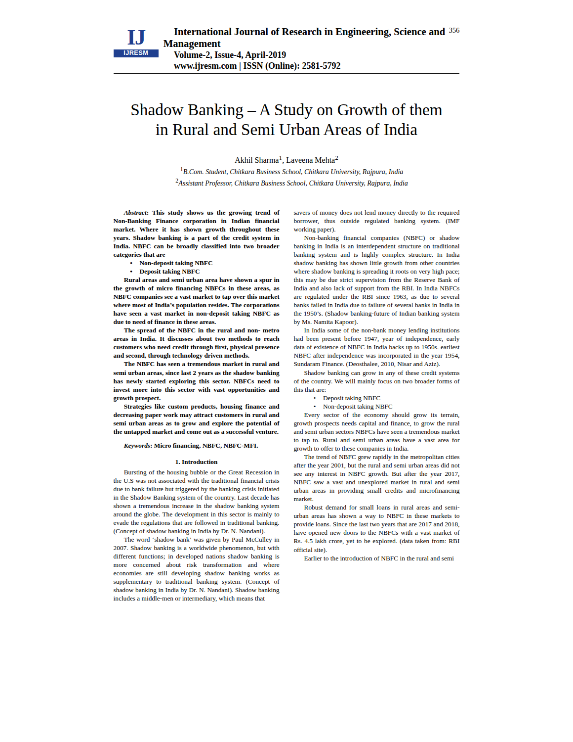356
IJ
IJRESM
International Journal of Research in Engineering, Science and Management
Volume-2, Issue-4, April-2019
www.ijresm.com | ISSN (Online): 2581-5792
Shadow Banking – A Study on Growth of them
in Rural and Semi Urban Areas of India
Akhil Sharma1, Laveena Mehta2
1B.Com. Student, Chitkara Business School, Chitkara University, Rajpura, India
2Assistant Professor, Chitkara Business School, Chitkara University, Rajpura, India
Abstract: This study shows us the growing trend of Non-Banking Finance corporation in Indian financial market. Where it has shown growth throughout these years. Shadow banking is a part of the credit system in India. NBFC can be broadly classified into two broader categories that are
Non-deposit taking NBFC
Deposit taking NBFC
Rural areas and semi urban area have shown a spur in the growth of micro financing NBFCs in these areas, as NBFC companies see a vast market to tap over this market where most of India’s population resides. The corporations have seen a vast market in non-deposit taking NBFC as due to need of finance in these areas.
The spread of the NBFC in the rural and non- metro areas in India. It discusses about two methods to reach customers who need credit through first, physical presence and second, through technology driven methods.
The NBFC has seen a tremendous market in rural and semi urban areas, since last 2 years as the shadow banking has newly started exploring this sector. NBFCs need to invest more into this sector with vast opportunities and growth prospect.
Strategies like custom products, housing finance and decreasing paper work may attract customers in rural and semi urban areas as to grow and explore the potential of the untapped market and come out as a successful venture.
Keywords: Micro financing, NBFC, NBFC-MFI.
1. Introduction
Bursting of the housing bubble or the Great Recession in the U.S was not associated with the traditional financial crisis due to bank failure but triggered by the banking crisis initiated in the Shadow Banking system of the country. Last decade has shown a tremendous increase in the shadow banking system around the globe. The development in this sector is mainly to evade the regulations that are followed in traditional banking. (Concept of shadow banking in India by Dr. N. Nandani).
The word ‘shadow bank’ was given by Paul McCulley in 2007. Shadow banking is a worldwide phenomenon, but with different functions; in developed nations shadow banking is more concerned about risk transformation and where economies are still developing shadow banking works as supplementary to traditional banking system. (Concept of shadow banking in India by Dr. N. Nandani). Shadow banking includes a middle-men or intermediary, which means that
savers of money does not lend money directly to the required borrower, thus outside regulated banking system. (IMF working paper).
Non-banking financial companies (NBFC) or shadow banking in India is an interdependent structure on traditional banking system and is highly complex structure. In India shadow banking has shown little growth from other countries where shadow banking is spreading it roots on very high pace; this may be due strict supervision from the Reserve Bank of India and also lack of support from the RBI. In India NBFCs are regulated under the RBI since 1963, as due to several banks failed in India due to failure of several banks in India in the 1950’s. (Shadow banking-future of Indian banking system by Ms. Namita Kapoor).
In India some of the non-bank money lending institutions had been present before 1947, year of independence, early data of existence of NBFC in India backs up to 1950s. earliest NBFC after independence was incorporated in the year 1954, Sundaram Finance. (Deosthalee, 2010, Nisar and Aziz).
Shadow banking can grow in any of these credit systems of the country. We will mainly focus on two broader forms of this that are:
Deposit taking NBFC
Non-deposit taking NBFC
Every sector of the economy should grow its terrain, growth prospects needs capital and finance, to grow the rural and semi urban sectors NBFCs have seen a tremendous market to tap to. Rural and semi urban areas have a vast area for growth to offer to these companies in India.
The trend of NBFC grew rapidly in the metropolitan cities after the year 2001, but the rural and semi urban areas did not see any interest in NBFC growth. But after the year 2017, NBFC saw a vast and unexplored market in rural and semi urban areas in providing small credits and microfinancing market.
Robust demand for small loans in rural areas and semi-urban areas has shown a way to NBFC in these markets to provide loans. Since the last two years that are 2017 and 2018, have opened new doors to the NBFCs with a vast market of Rs. 4.5 lakh crore, yet to be explored. (data taken from: RBI official site).
Earlier to the introduction of NBFC in the rural and semi